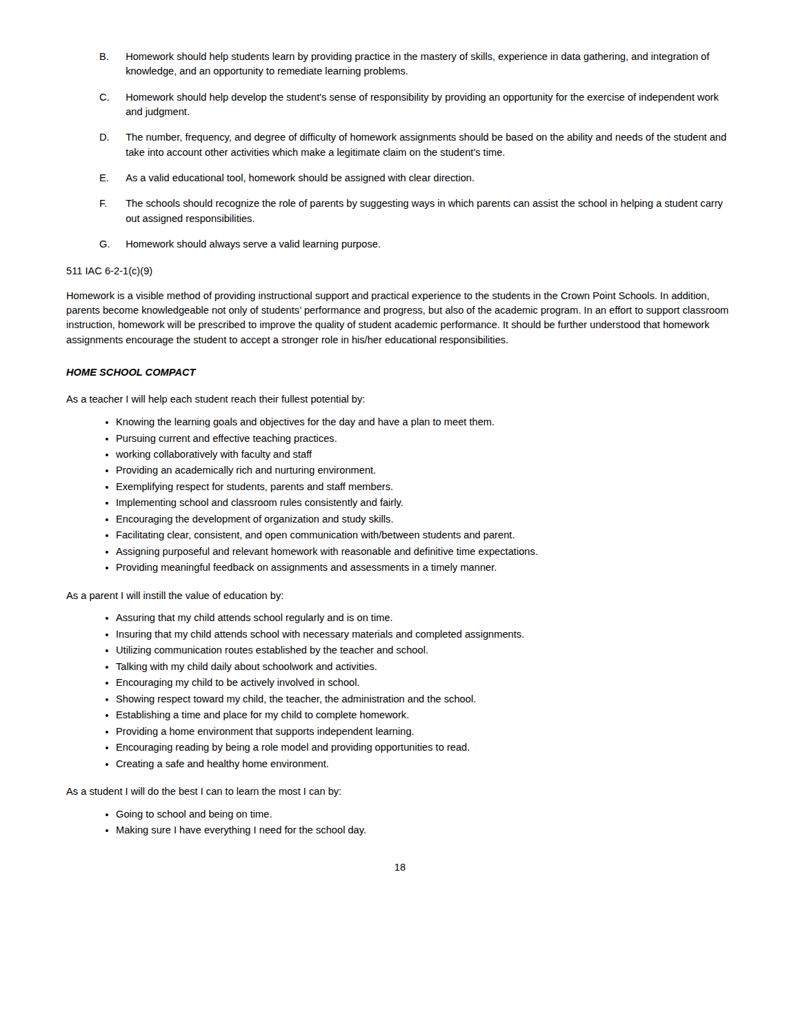B. Homework should help students learn by providing practice in the mastery of skills, experience in data gathering, and integration of knowledge, and an opportunity to remediate learning problems.
C. Homework should help develop the student's sense of responsibility by providing an opportunity for the exercise of independent work and judgment.
D. The number, frequency, and degree of difficulty of homework assignments should be based on the ability and needs of the student and take into account other activities which make a legitimate claim on the student's time.
E. As a valid educational tool, homework should be assigned with clear direction.
F. The schools should recognize the role of parents by suggesting ways in which parents can assist the school in helping a student carry out assigned responsibilities.
G. Homework should always serve a valid learning purpose.
511 IAC 6-2-1(c)(9)
Homework is a visible method of providing instructional support and practical experience to the students in the Crown Point Schools. In addition, parents become knowledgeable not only of students’ performance and progress, but also of the academic program. In an effort to support classroom instruction, homework will be prescribed to improve the quality of student academic performance. It should be further understood that homework assignments encourage the student to accept a stronger role in his/her educational responsibilities.
HOME SCHOOL COMPACT
As a teacher I will help each student reach their fullest potential by:
Knowing the learning goals and objectives for the day and have a plan to meet them.
Pursuing current and effective teaching practices.
working collaboratively with faculty and staff
Providing an academically rich and nurturing environment.
Exemplifying respect for students, parents and staff members.
Implementing school and classroom rules consistently and fairly.
Encouraging the development of organization and study skills.
Facilitating clear, consistent, and open communication with/between students and parent.
Assigning purposeful and relevant homework with reasonable and definitive time expectations.
Providing meaningful feedback on assignments and assessments in a timely manner.
As a parent I will instill the value of education by:
Assuring that my child attends school regularly and is on time.
Insuring that my child attends school with necessary materials and completed assignments.
Utilizing communication routes established by the teacher and school.
Talking with my child daily about schoolwork and activities.
Encouraging my child to be actively involved in school.
Showing respect toward my child, the teacher, the administration and the school.
Establishing a time and place for my child to complete homework.
Providing a home environment that supports independent learning.
Encouraging reading by being a role model and providing opportunities to read.
Creating a safe and healthy home environment.
As a student I will do the best I can to learn the most I can by:
Going to school and being on time.
Making sure I have everything I need for the school day.
18